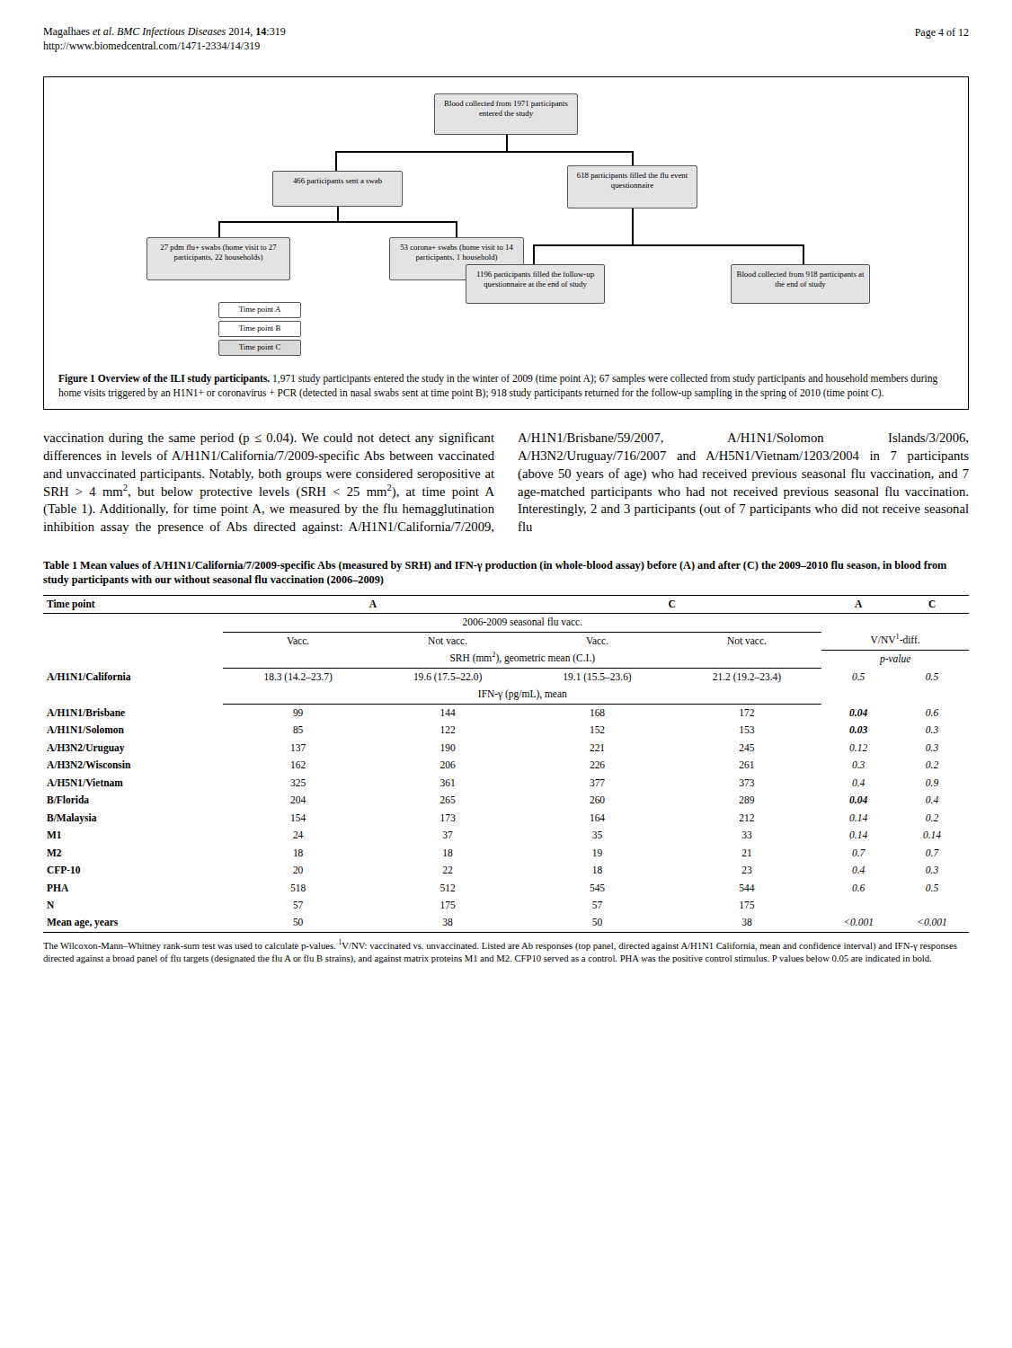Magalhaes et al. BMC Infectious Diseases 2014, 14:319
http://www.biomedcentral.com/1471-2334/14/319
Page 4 of 12
Blood collected from 1971 participants entered the study
466 participants sent a swab
618 participants filled the flu event questionnaire
27 pdm flu+ swabs (home visit to 27 participants, 22 households)
53 corona+ swabs (home visit to 14 participants, 1 household)
1196 participants filled the follow-up questionnaire at the end of study
Blood collected from 918 participants at the end of study
Time point A
Time point B
Time point C
Figure 1 Overview of the ILI study participants. 1,971 study participants entered the study in the winter of 2009 (time point A); 67 samples were collected from study participants and household members during home visits triggered by an H1N1+ or coronavirus + PCR (detected in nasal swabs sent at time point B); 918 study participants returned for the follow-up sampling in the spring of 2010 (time point C).
vaccination during the same period (p ≤ 0.04). We could not detect any significant differences in levels of A/H1N1/California/7/2009-specific Abs between vaccinated and unvaccinated participants. Notably, both groups were considered seropositive at SRH > 4 mm2, but below protective levels (SRH < 25 mm2), at time point A (Table 1). Additionally, for time point A, we measured by the flu hemagglutination inhibition assay the presence of Abs directed against: A/H1N1/California/7/2009, A/H1N1/Brisbane/59/2007, A/H1N1/Solomon Islands/3/2006, A/H3N2/Uruguay/716/2007 and A/H5N1/Vietnam/1203/2004 in 7 participants (above 50 years of age) who had received previous seasonal flu vaccination, and 7 age-matched participants who had not received previous seasonal flu vaccination. Interestingly, 2 and 3 participants (out of 7 participants who did not receive seasonal flu
Table 1 Mean values of A/H1N1/California/7/2009-specific Abs (measured by SRH) and IFN-γ production (in whole-blood assay) before (A) and after (C) the 2009–2010 flu season, in blood from study participants with our without seasonal flu vaccination (2006–2009)
| Time point | A | C | A | C |
| | 2006-2009 seasonal flu vacc. | | |
| | Vacc. | Not vacc. | Vacc. | Not vacc. | V/NV 1 -diff. |
| | SRH (mm 2 ), geometric mean (C.I.) | p-value |
| A/H1N1/California | 18.3 (14.2–23.7) | 19.6 (17.5–22.0) | 19.1 (15.5–23.6) | 21.2 (19.2–23.4) | 0.5 | 0.5 |
| | IFN-γ (pg/mL), mean | | |
| A/H1N1/Brisbane | 99 | 144 | 168 | 172 | 0.04 | 0.6 |
| A/H1N1/Solomon | 85 | 122 | 152 | 153 | 0.03 | 0.3 |
| A/H3N2/Uruguay | 137 | 190 | 221 | 245 | 0.12 | 0.3 |
| A/H3N2/Wisconsin | 162 | 206 | 226 | 261 | 0.3 | 0.2 |
| A/H5N1/Vietnam | 325 | 361 | 377 | 373 | 0.4 | 0.9 |
| B/Florida | 204 | 265 | 260 | 289 | 0.04 | 0.4 |
| B/Malaysia | 154 | 173 | 164 | 212 | 0.14 | 0.2 |
| M1 | 24 | 37 | 35 | 33 | 0.14 | 0.14 |
| M2 | 18 | 18 | 19 | 21 | 0.7 | 0.7 |
| CFP-10 | 20 | 22 | 18 | 23 | 0.4 | 0.3 |
| PHA | 518 | 512 | 545 | 544 | 0.6 | 0.5 |
| N | 57 | 175 | 57 | 175 | | |
| Mean age, years | 50 | 38 | 50 | 38 | <0.001 | <0.001 |
The Wilcoxon-Mann–Whitney rank-sum test was used to calculate p-values. 1V/NV: vaccinated vs. unvaccinated. Listed are Ab responses (top panel, directed against A/H1N1 California, mean and confidence interval) and IFN-γ responses directed against a broad panel of flu targets (designated the flu A or flu B strains), and against matrix proteins M1 and M2. CFP10 served as a control. PHA was the positive control stimulus. P values below 0.05 are indicated in bold.